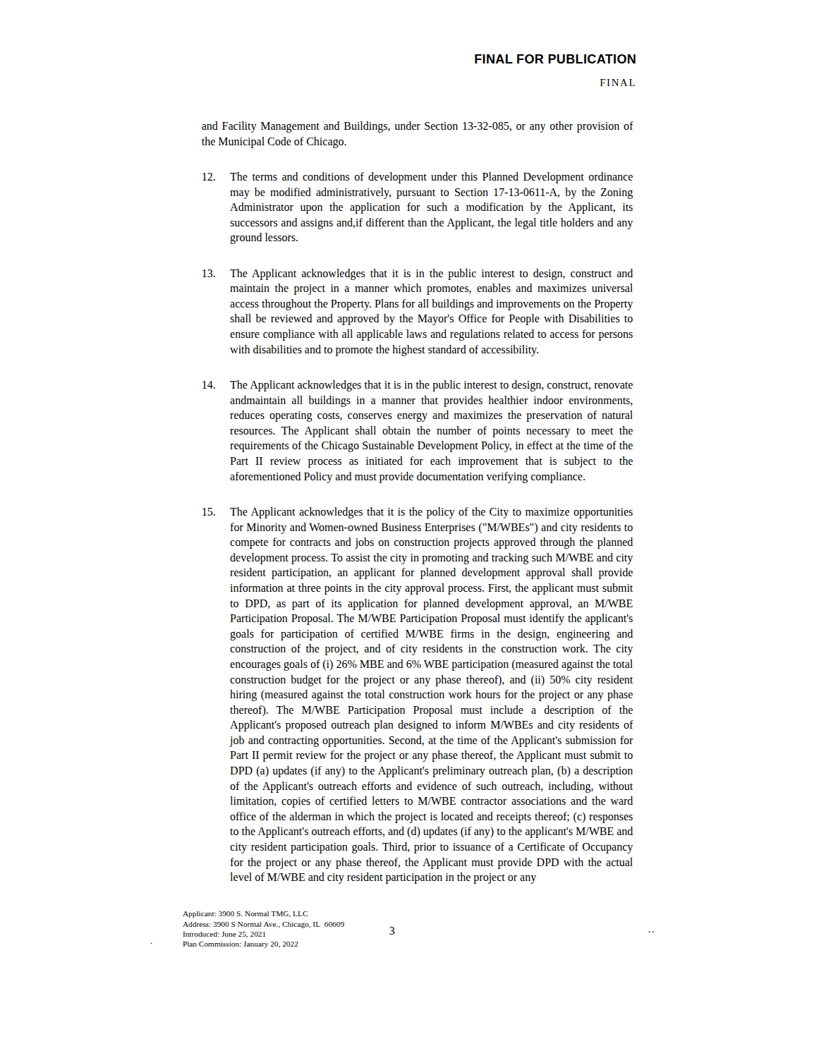FINAL FOR PUBLICATION
FINAL
and Facility Management and Buildings, under Section 13-32-085, or any other provision of the Municipal Code of Chicago.
12. The terms and conditions of development under this Planned Development ordinance may be modified administratively, pursuant to Section 17-13-0611-A, by the Zoning Administrator upon the application for such a modification by the Applicant, its successors and assigns and,if different than the Applicant, the legal title holders and any ground lessors.
13. The Applicant acknowledges that it is in the public interest to design, construct and maintain the project in a manner which promotes, enables and maximizes universal access throughout the Property. Plans for all buildings and improvements on the Property shall be reviewed and approved by the Mayor's Office for People with Disabilities to ensure compliance with all applicable laws and regulations related to access for persons with disabilities and to promote the highest standard of accessibility.
14. The Applicant acknowledges that it is in the public interest to design, construct, renovate andmaintain all buildings in a manner that provides healthier indoor environments, reduces operating costs, conserves energy and maximizes the preservation of natural resources. The Applicant shall obtain the number of points necessary to meet the requirements of the Chicago Sustainable Development Policy, in effect at the time of the Part II review process as initiated for each improvement that is subject to the aforementioned Policy and must provide documentation verifying compliance.
15. The Applicant acknowledges that it is the policy of the City to maximize opportunities for Minority and Women-owned Business Enterprises ("M/WBEs") and city residents to compete for contracts and jobs on construction projects approved through the planned development process. To assist the city in promoting and tracking such M/WBE and city resident participation, an applicant for planned development approval shall provide information at three points in the city approval process. First, the applicant must submit to DPD, as part of its application for planned development approval, an M/WBE Participation Proposal. The M/WBE Participation Proposal must identify the applicant's goals for participation of certified M/WBE firms in the design, engineering and construction of the project, and of city residents in the construction work. The city encourages goals of (i) 26% MBE and 6% WBE participation (measured against the total construction budget for the project or any phase thereof), and (ii) 50% city resident hiring (measured against the total construction work hours for the project or any phase thereof). The M/WBE Participation Proposal must include a description of the Applicant's proposed outreach plan designed to inform M/WBEs and city residents of job and contracting opportunities. Second, at the time of the Applicant's submission for Part II permit review for the project or any phase thereof, the Applicant must submit to DPD (a) updates (if any) to the Applicant's preliminary outreach plan, (b) a description of the Applicant's outreach efforts and evidence of such outreach, including, without limitation, copies of certified letters to M/WBE contractor associations and the ward office of the alderman in which the project is located and receipts thereof; (c) responses to the Applicant's outreach efforts, and (d) updates (if any) to the applicant's M/WBE and city resident participation goals. Third, prior to issuance of a Certificate of Occupancy for the project or any phase thereof, the Applicant must provide DPD with the actual level of M/WBE and city resident participation in the project or any
Applicant: 3900 S. Normal TMG, LLC
Address: 3900 S Normal Ave., Chicago, IL 60609
Introduced: June 25, 2021
Plan Commission: January 20, 2022
3
..
.